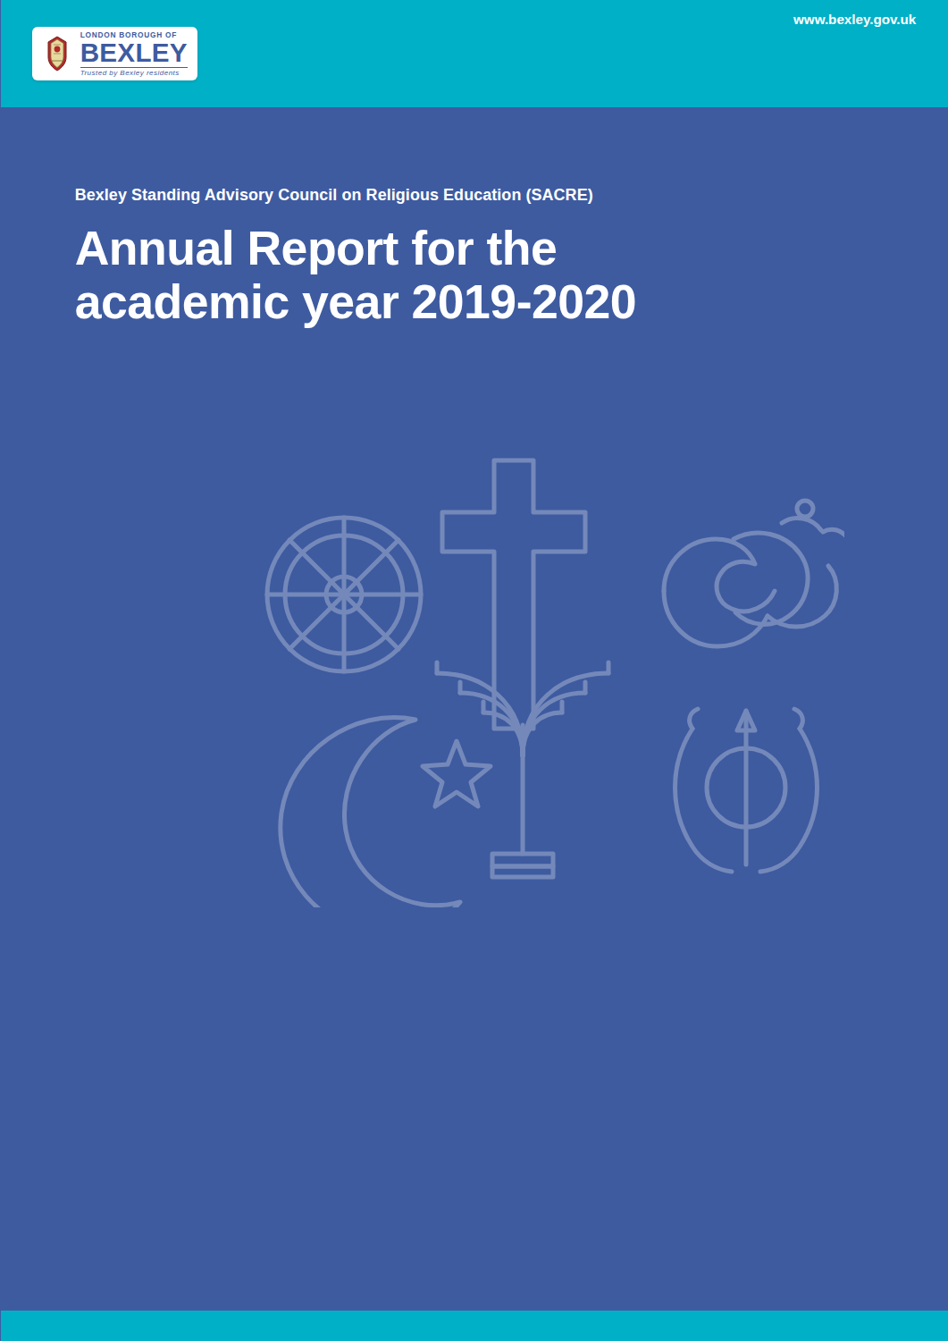LONDON BOROUGH OF BEXLEY Trusted by Bexley residents
www.bexley.gov.uk
Bexley Standing Advisory Council on Religious Education (SACRE)
Annual Report for the academic year 2019-2020